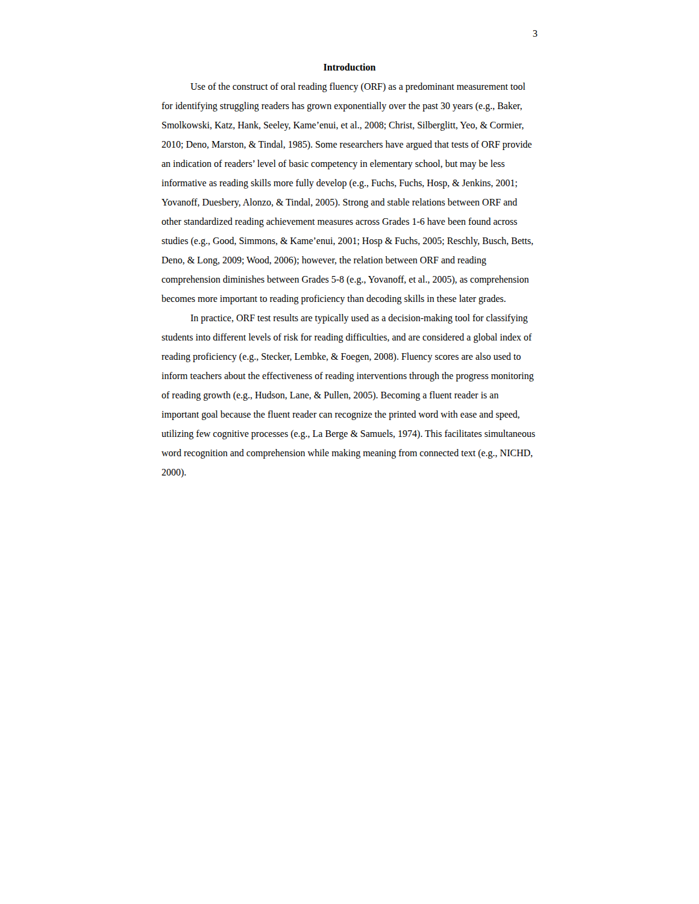3
Introduction
Use of the construct of oral reading fluency (ORF) as a predominant measurement tool for identifying struggling readers has grown exponentially over the past 30 years (e.g., Baker, Smolkowski, Katz, Hank, Seeley, Kame’enui, et al., 2008; Christ, Silberglitt, Yeo, & Cormier, 2010; Deno, Marston, & Tindal, 1985). Some researchers have argued that tests of ORF provide an indication of readers’ level of basic competency in elementary school, but may be less informative as reading skills more fully develop (e.g., Fuchs, Fuchs, Hosp, & Jenkins, 2001; Yovanoff, Duesbery, Alonzo, & Tindal, 2005). Strong and stable relations between ORF and other standardized reading achievement measures across Grades 1-6 have been found across studies (e.g., Good, Simmons, & Kame’enui, 2001; Hosp & Fuchs, 2005; Reschly, Busch, Betts, Deno, & Long, 2009; Wood, 2006); however, the relation between ORF and reading comprehension diminishes between Grades 5-8 (e.g., Yovanoff, et al., 2005), as comprehension becomes more important to reading proficiency than decoding skills in these later grades.
In practice, ORF test results are typically used as a decision-making tool for classifying students into different levels of risk for reading difficulties, and are considered a global index of reading proficiency (e.g., Stecker, Lembke, & Foegen, 2008). Fluency scores are also used to inform teachers about the effectiveness of reading interventions through the progress monitoring of reading growth (e.g., Hudson, Lane, & Pullen, 2005). Becoming a fluent reader is an important goal because the fluent reader can recognize the printed word with ease and speed, utilizing few cognitive processes (e.g., La Berge & Samuels, 1974). This facilitates simultaneous word recognition and comprehension while making meaning from connected text (e.g., NICHD, 2000).